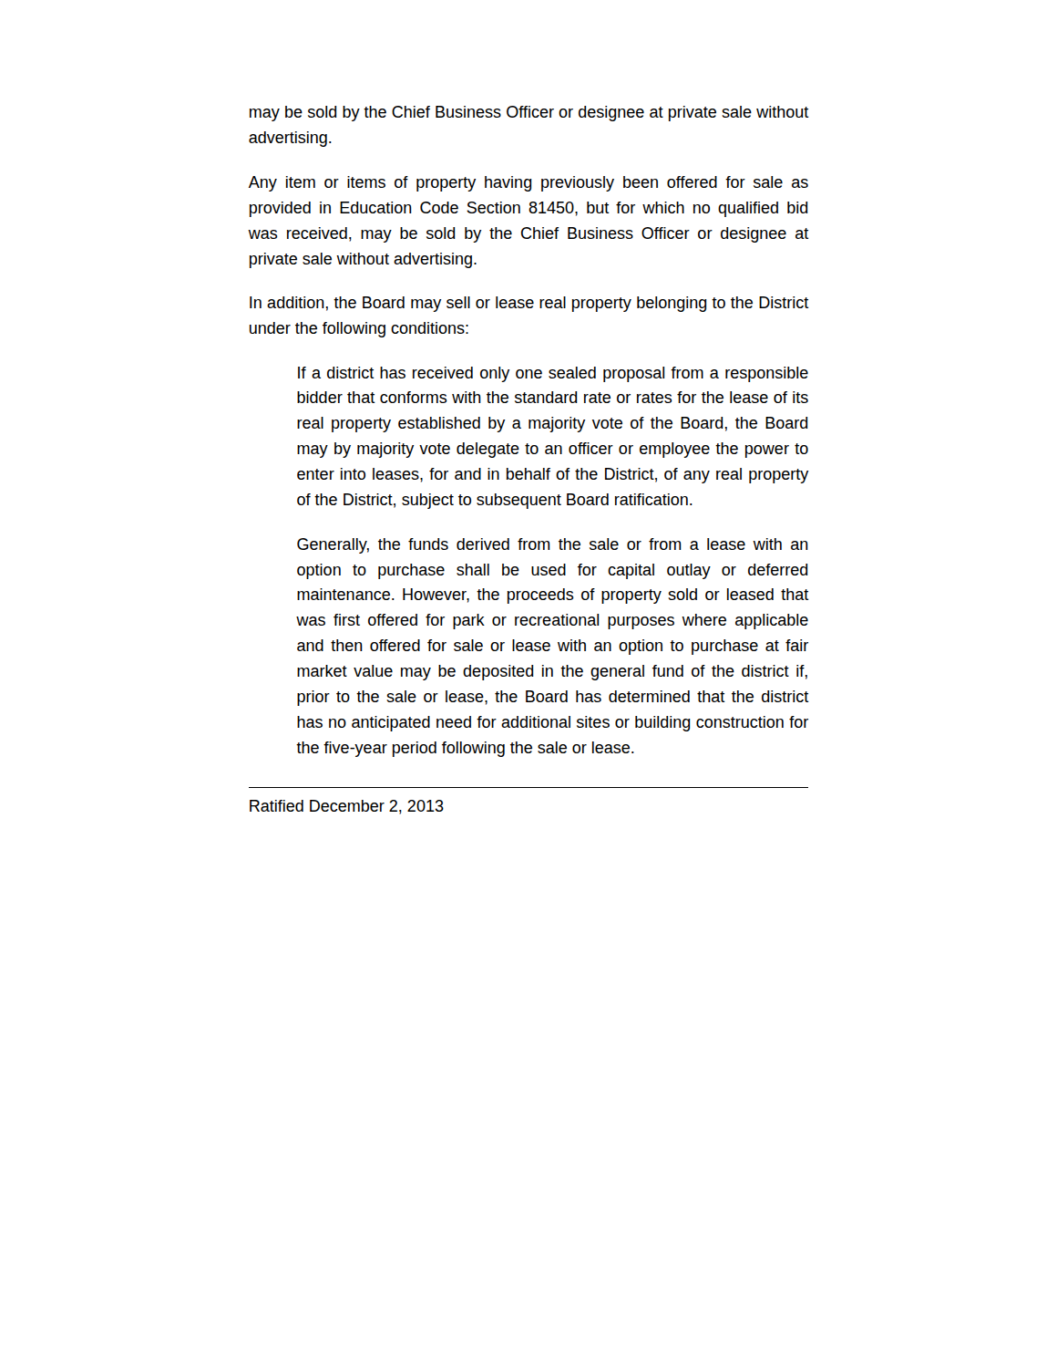may be sold by the Chief Business Officer or designee at private sale without advertising.
Any item or items of property having previously been offered for sale as provided in Education Code Section 81450, but for which no qualified bid was received, may be sold by the Chief Business Officer or designee at private sale without advertising.
In addition, the Board may sell or lease real property belonging to the District under the following conditions:
If a district has received only one sealed proposal from a responsible bidder that conforms with the standard rate or rates for the lease of its real property established by a majority vote of the Board, the Board may by majority vote delegate to an officer or employee the power to enter into leases, for and in behalf of the District, of any real property of the District, subject to subsequent Board ratification.
Generally, the funds derived from the sale or from a lease with an option to purchase shall be used for capital outlay or deferred maintenance. However, the proceeds of property sold or leased that was first offered for park or recreational purposes where applicable and then offered for sale or lease with an option to purchase at fair market value may be deposited in the general fund of the district if, prior to the sale or lease, the Board has determined that the district has no anticipated need for additional sites or building construction for the five-year period following the sale or lease.
Ratified December 2, 2013